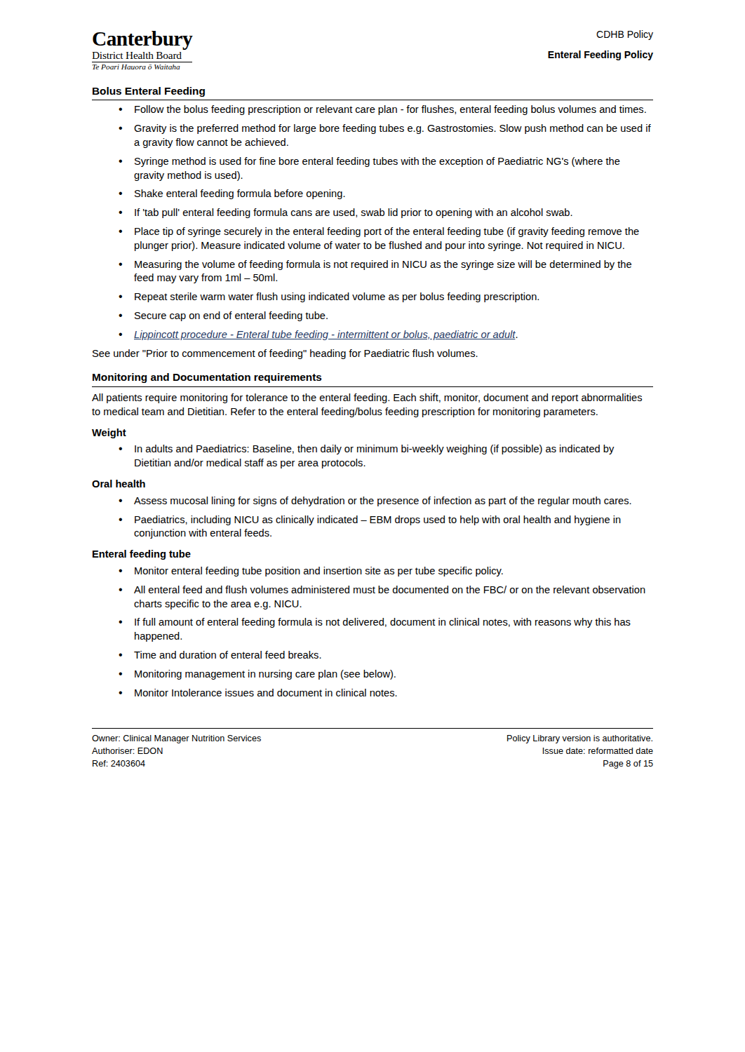Canterbury District Health Board Te Poari Hauora ō Waitaha
CDHB Policy
Enteral Feeding Policy
Bolus Enteral Feeding
Follow the bolus feeding prescription or relevant care plan - for flushes, enteral feeding bolus volumes and times.
Gravity is the preferred method for large bore feeding tubes e.g. Gastrostomies. Slow push method can be used if a gravity flow cannot be achieved.
Syringe method is used for fine bore enteral feeding tubes with the exception of Paediatric NG's (where the gravity method is used).
Shake enteral feeding formula before opening.
If 'tab pull' enteral feeding formula cans are used, swab lid prior to opening with an alcohol swab.
Place tip of syringe securely in the enteral feeding port of the enteral feeding tube (if gravity feeding remove the plunger prior). Measure indicated volume of water to be flushed and pour into syringe. Not required in NICU.
Measuring the volume of feeding formula is not required in NICU as the syringe size will be determined by the feed may vary from 1ml – 50ml.
Repeat sterile warm water flush using indicated volume as per bolus feeding prescription.
Secure cap on end of enteral feeding tube.
Lippincott procedure - Enteral tube feeding - intermittent or bolus, paediatric or adult.
See under "Prior to commencement of feeding" heading for Paediatric flush volumes.
Monitoring and Documentation requirements
All patients require monitoring for tolerance to the enteral feeding. Each shift, monitor, document and report abnormalities to medical team and Dietitian. Refer to the enteral feeding/bolus feeding prescription for monitoring parameters.
Weight
In adults and Paediatrics: Baseline, then daily or minimum bi-weekly weighing (if possible) as indicated by Dietitian and/or medical staff as per area protocols.
Oral health
Assess mucosal lining for signs of dehydration or the presence of infection as part of the regular mouth cares.
Paediatrics, including NICU as clinically indicated – EBM drops used to help with oral health and hygiene in conjunction with enteral feeds.
Enteral feeding tube
Monitor enteral feeding tube position and insertion site as per tube specific policy.
All enteral feed and flush volumes administered must be documented on the FBC/ or on the relevant observation charts specific to the area e.g. NICU.
If full amount of enteral feeding formula is not delivered, document in clinical notes, with reasons why this has happened.
Time and duration of enteral feed breaks.
Monitoring management in nursing care plan (see below).
Monitor Intolerance issues and document in clinical notes.
Owner: Clinical Manager Nutrition Services
Authoriser: EDON
Ref: 2403604
Policy Library version is authoritative.
Issue date: reformatted date
Page 8 of 15